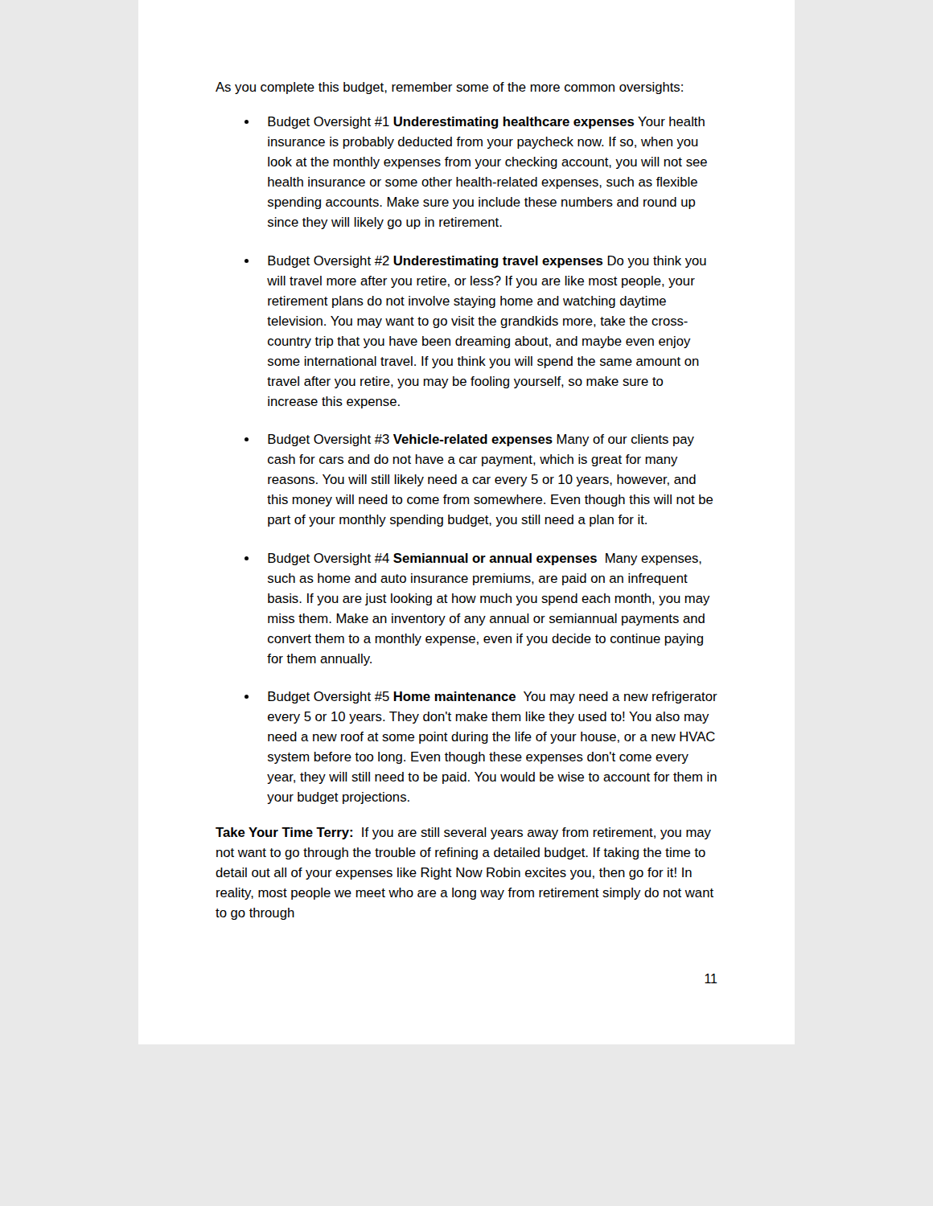As you complete this budget, remember some of the more common oversights:
Budget Oversight #1 Underestimating healthcare expenses Your health insurance is probably deducted from your paycheck now. If so, when you look at the monthly expenses from your checking account, you will not see health insurance or some other health-related expenses, such as flexible spending accounts. Make sure you include these numbers and round up since they will likely go up in retirement.
Budget Oversight #2 Underestimating travel expenses Do you think you will travel more after you retire, or less? If you are like most people, your retirement plans do not involve staying home and watching daytime television. You may want to go visit the grandkids more, take the cross-country trip that you have been dreaming about, and maybe even enjoy some international travel. If you think you will spend the same amount on travel after you retire, you may be fooling yourself, so make sure to increase this expense.
Budget Oversight #3 Vehicle-related expenses Many of our clients pay cash for cars and do not have a car payment, which is great for many reasons. You will still likely need a car every 5 or 10 years, however, and this money will need to come from somewhere. Even though this will not be part of your monthly spending budget, you still need a plan for it.
Budget Oversight #4 Semiannual or annual expenses Many expenses, such as home and auto insurance premiums, are paid on an infrequent basis. If you are just looking at how much you spend each month, you may miss them. Make an inventory of any annual or semiannual payments and convert them to a monthly expense, even if you decide to continue paying for them annually.
Budget Oversight #5 Home maintenance You may need a new refrigerator every 5 or 10 years. They don't make them like they used to! You also may need a new roof at some point during the life of your house, or a new HVAC system before too long. Even though these expenses don't come every year, they will still need to be paid. You would be wise to account for them in your budget projections.
Take Your Time Terry: If you are still several years away from retirement, you may not want to go through the trouble of refining a detailed budget. If taking the time to detail out all of your expenses like Right Now Robin excites you, then go for it! In reality, most people we meet who are a long way from retirement simply do not want to go through
11